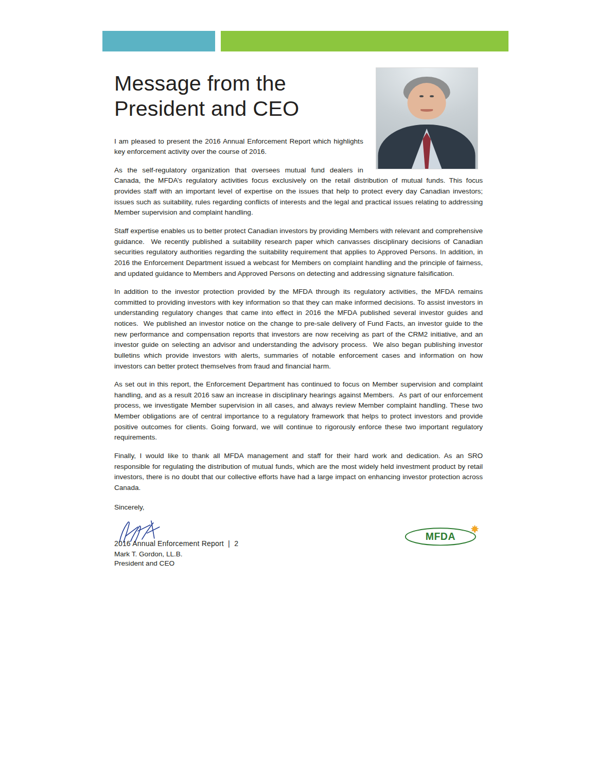Message from the
President and CEO
I am pleased to present the 2016 Annual Enforcement Report which highlights key enforcement activity over the course of 2016.
As the self-regulatory organization that oversees mutual fund dealers in Canada, the MFDA’s regulatory activities focus exclusively on the retail distribution of mutual funds. This focus provides staff with an important level of expertise on the issues that help to protect every day Canadian investors; issues such as suitability, rules regarding conflicts of interests and the legal and practical issues relating to addressing Member supervision and complaint handling.
Staff expertise enables us to better protect Canadian investors by providing Members with relevant and comprehensive guidance. We recently published a suitability research paper which canvasses disciplinary decisions of Canadian securities regulatory authorities regarding the suitability requirement that applies to Approved Persons. In addition, in 2016 the Enforcement Department issued a webcast for Members on complaint handling and the principle of fairness, and updated guidance to Members and Approved Persons on detecting and addressing signature falsification.
In addition to the investor protection provided by the MFDA through its regulatory activities, the MFDA remains committed to providing investors with key information so that they can make informed decisions. To assist investors in understanding regulatory changes that came into effect in 2016 the MFDA published several investor guides and notices. We published an investor notice on the change to pre-sale delivery of Fund Facts, an investor guide to the new performance and compensation reports that investors are now receiving as part of the CRM2 initiative, and an investor guide on selecting an advisor and understanding the advisory process. We also began publishing investor bulletins which provide investors with alerts, summaries of notable enforcement cases and information on how investors can better protect themselves from fraud and financial harm.
As set out in this report, the Enforcement Department has continued to focus on Member supervision and complaint handling, and as a result 2016 saw an increase in disciplinary hearings against Members. As part of our enforcement process, we investigate Member supervision in all cases, and always review Member complaint handling. These two Member obligations are of central importance to a regulatory framework that helps to protect investors and provide positive outcomes for clients. Going forward, we will continue to rigorously enforce these two important regulatory requirements.
Finally, I would like to thank all MFDA management and staff for their hard work and dedication. As an SRO responsible for regulating the distribution of mutual funds, which are the most widely held investment product by retail investors, there is no doubt that our collective efforts have had a large impact on enhancing investor protection across Canada.
Sincerely,
Mark T. Gordon, LL.B.
President and CEO
2016 Annual Enforcement Report | 2
MFDA ™